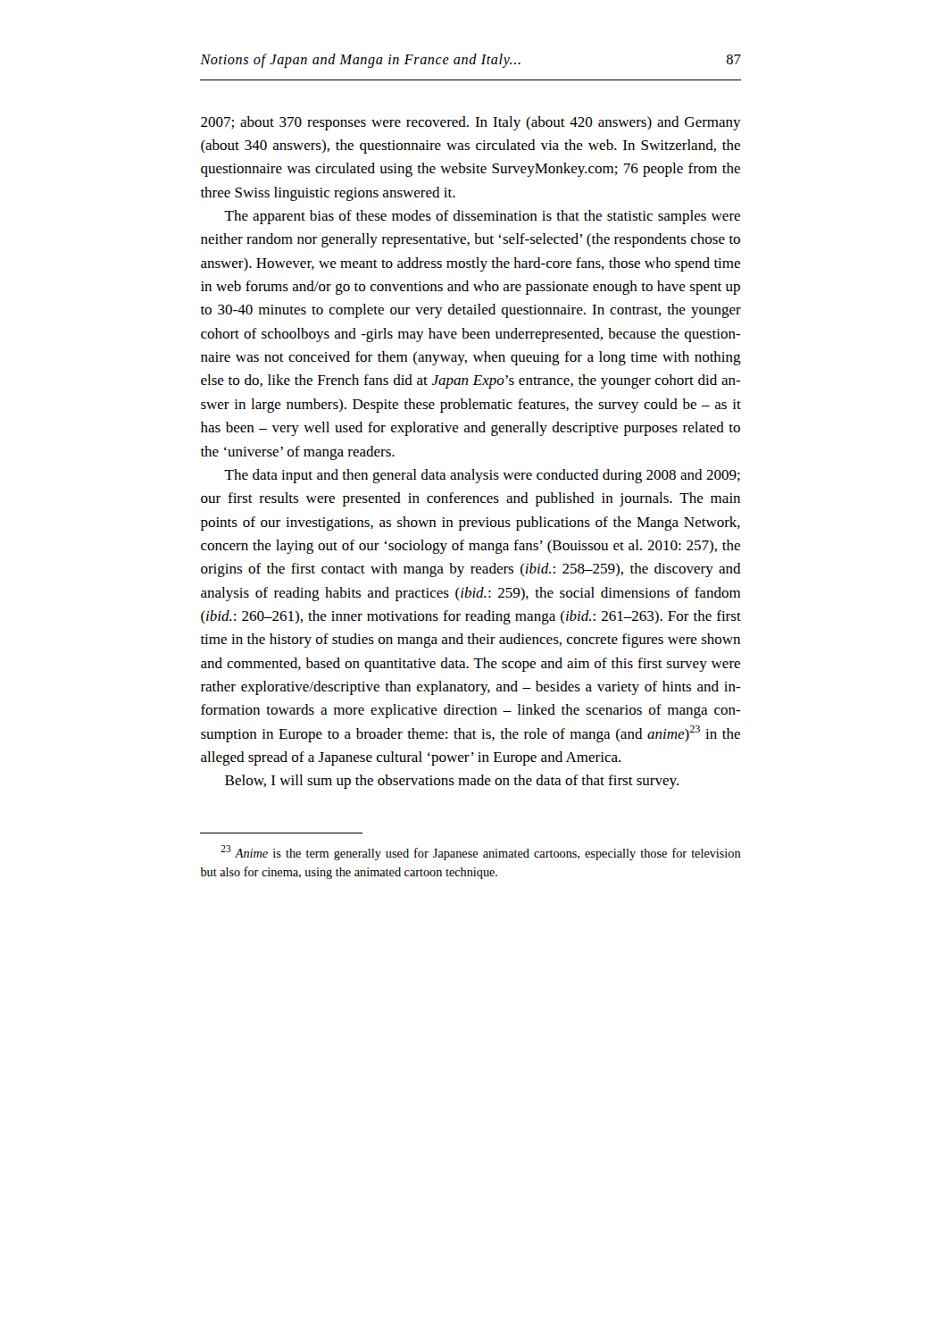Notions of Japan and Manga in France and Italy... 87
2007; about 370 responses were recovered. In Italy (about 420 answers) and Germany (about 340 answers), the questionnaire was circulated via the web. In Switzerland, the questionnaire was circulated using the website SurveyMonkey.com; 76 people from the three Swiss linguistic regions answered it.
The apparent bias of these modes of dissemination is that the statistic samples were neither random nor generally representative, but ‘self-selected’ (the respondents chose to answer). However, we meant to address mostly the hard-core fans, those who spend time in web forums and/or go to conventions and who are passionate enough to have spent up to 30-40 minutes to complete our very detailed questionnaire. In contrast, the younger cohort of schoolboys and -girls may have been underrepresented, because the questionnaire was not conceived for them (anyway, when queuing for a long time with nothing else to do, like the French fans did at Japan Expo’s entrance, the younger cohort did answer in large numbers). Despite these problematic features, the survey could be – as it has been – very well used for explorative and generally descriptive purposes related to the ‘universe’ of manga readers.
The data input and then general data analysis were conducted during 2008 and 2009; our first results were presented in conferences and published in journals. The main points of our investigations, as shown in previous publications of the Manga Network, concern the laying out of our ‘sociology of manga fans’ (Bouissou et al. 2010: 257), the origins of the first contact with manga by readers (ibid.: 258–259), the discovery and analysis of reading habits and practices (ibid.: 259), the social dimensions of fandom (ibid.: 260–261), the inner motivations for reading manga (ibid.: 261–263). For the first time in the history of studies on manga and their audiences, concrete figures were shown and commented, based on quantitative data. The scope and aim of this first survey were rather explorative/descriptive than explanatory, and – besides a variety of hints and information towards a more explicative direction – linked the scenarios of manga consumption in Europe to a broader theme: that is, the role of manga (and anime)23 in the alleged spread of a Japanese cultural ‘power’ in Europe and America.
Below, I will sum up the observations made on the data of that first survey.
23 Anime is the term generally used for Japanese animated cartoons, especially those for television but also for cinema, using the animated cartoon technique.